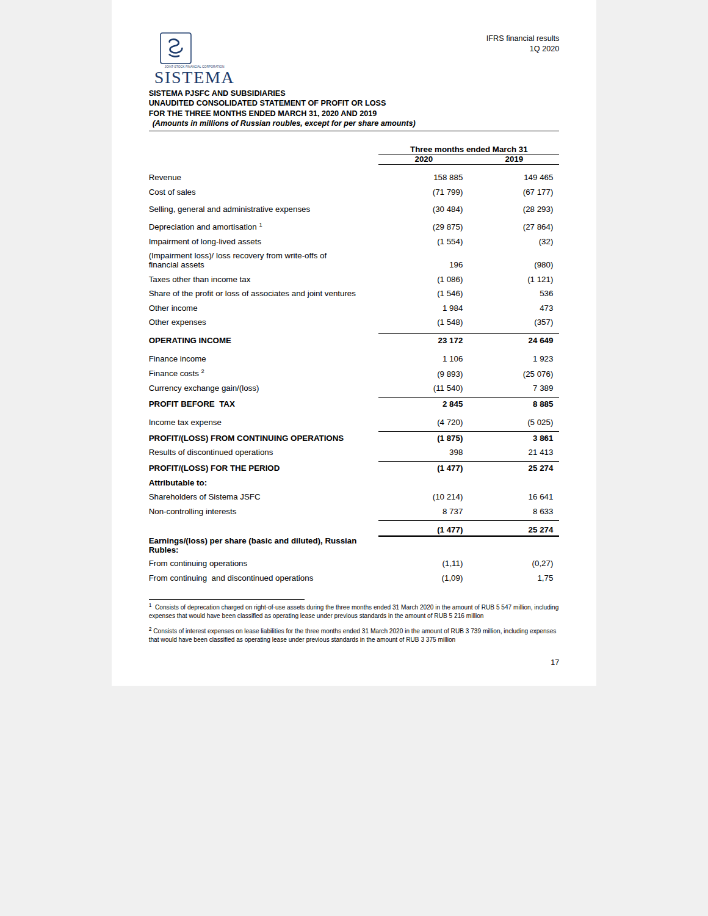JOINT-STOCK FINANCIAL CORPORATION
SISTEMA
IFRS financial results
1Q 2020
SISTEMA PJSFC AND SUBSIDIARIES
UNAUDITED CONSOLIDATED STATEMENT OF PROFIT OR LOSS
FOR THE THREE MONTHS ENDED MARCH 31, 2020 AND 2019
(Amounts in millions of Russian roubles, except for per share amounts)
| | Three months ended March 31 |
| | 2020 | 2019 |
| Revenue | 158 885 | 149 465 |
| Cost of sales | (71 799) | (67 177) |
| Selling, general and administrative expenses | (30 484) | (28 293) |
| Depreciation and amortisation 1 | (29 875) | (27 864) |
| Impairment of long-lived assets | (1 554) | (32) |
| (Impairment loss)/ loss recovery from write-offs of financial assets | 196 | (980) |
| Taxes other than income tax | (1 086) | (1 121) |
| Share of the profit or loss of associates and joint ventures | (1 546) | 536 |
| Other income | 1 984 | 473 |
| Other expenses | (1 548) | (357) |
| OPERATING INCOME | 23 172 | 24 649 |
| Finance income | 1 106 | 1 923 |
| Finance costs 2 | (9 893) | (25 076) |
| Currency exchange gain/(loss) | (11 540) | 7 389 |
| PROFIT BEFORE TAX | 2 845 | 8 885 |
| Income tax expense | (4 720) | (5 025) |
| PROFIT/(LOSS) FROM CONTINUING OPERATIONS | (1 875) | 3 861 |
| Results of discontinued operations | 398 | 21 413 |
| PROFIT/(LOSS) FOR THE PERIOD | (1 477) | 25 274 |
| Attributable to: | | |
| Shareholders of Sistema JSFC | (10 214) | 16 641 |
| Non-controlling interests | 8 737 | 8 633 |
| | (1 477) | 25 274 |
| Earnings/(loss) per share (basic and diluted), Russian Rubles: | | |
| From continuing operations | (1,11) | (0,27) |
| From continuing and discontinued operations | (1,09) | 1,75 |
1 Consists of deprecation charged on right-of-use assets during the three months ended 31 March 2020 in the amount of RUB 5 547 million, including expenses that would have been classified as operating lease under previous standards in the amount of RUB 5 216 million
2 Consists of interest expenses on lease liabilities for the three months ended 31 March 2020 in the amount of RUB 3 739 million, including expenses that would have been classified as operating lease under previous standards in the amount of RUB 3 375 million
17